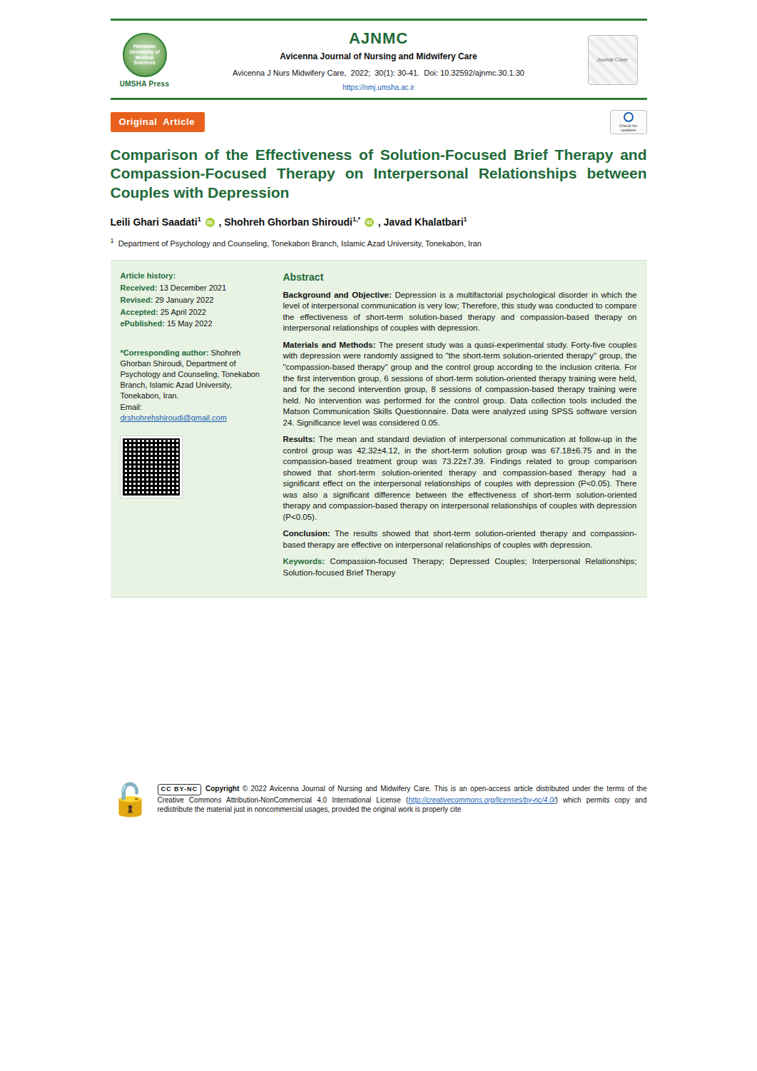Hamadan University of Medical Sciences
UMSHA Press
AJNMC
Avicenna Journal of Nursing and Midwifery Care
Avicenna J Nurs Midwifery Care, 2022; 30(1): 30-41. Doi: 10.32592/ajnmc.30.1.30
https://nmj.umsha.ac.ir
Journal Cover
Original Article
Check for
updates
Comparison of the Effectiveness of Solution-Focused Brief Therapy and Compassion-Focused Therapy on Interpersonal Relationships between Couples with Depression
Leili Ghari Saadati1 iD , Shohreh Ghorban Shiroudi1,* iD , Javad Khalatbari1
1 Department of Psychology and Counseling, Tonekabon Branch, Islamic Azad University, Tonekabon, Iran
Article history:
Received: 13 December 2021
Revised: 29 January 2022
Accepted: 25 April 2022
ePublished: 15 May 2022
*Corresponding author: Shohreh Ghorban Shiroudi, Department of Psychology and Counseling, Tonekabon Branch, Islamic Azad University, Tonekabon, Iran.
Email:
drshohrehshiroudi@gmail.com
Abstract
Background and Objective: Depression is a multifactorial psychological disorder in which the level of interpersonal communication is very low; Therefore, this study was conducted to compare the effectiveness of short-term solution-based therapy and compassion-based therapy on interpersonal relationships of couples with depression.
Materials and Methods: The present study was a quasi-experimental study. Forty-five couples with depression were randomly assigned to "the short-term solution-oriented therapy" group, the "compassion-based therapy" group and the control group according to the inclusion criteria. For the first intervention group, 6 sessions of short-term solution-oriented therapy training were held, and for the second intervention group, 8 sessions of compassion-based therapy training were held. No intervention was performed for the control group. Data collection tools included the Matson Communication Skills Questionnaire. Data were analyzed using SPSS software version 24. Significance level was considered 0.05.
Results: The mean and standard deviation of interpersonal communication at follow-up in the control group was 42.32±4.12, in the short-term solution group was 67.18±6.75 and in the compassion-based treatment group was 73.22±7.39. Findings related to group comparison showed that short-term solution-oriented therapy and compassion-based therapy had a significant effect on the interpersonal relationships of couples with depression (P<0.05). There was also a significant difference between the effectiveness of short-term solution-oriented therapy and compassion-based therapy on interpersonal relationships of couples with depression (P<0.05).
Conclusion: The results showed that short-term solution-oriented therapy and compassion-based therapy are effective on interpersonal relationships of couples with depression.
Keywords: Compassion-focused Therapy; Depressed Couples; Interpersonal Relationships; Solution-focused Brief Therapy
🔓
CC BY-NC Copyright © 2022 Avicenna Journal of Nursing and Midwifery Care. This is an open-access article distributed under the terms of the Creative Commons Attribution-NonCommercial 4.0 International License (http://creativecommons.org/licenses/by-nc/4.0/) which permits copy and redistribute the material just in noncommercial usages, provided the original work is properly cite